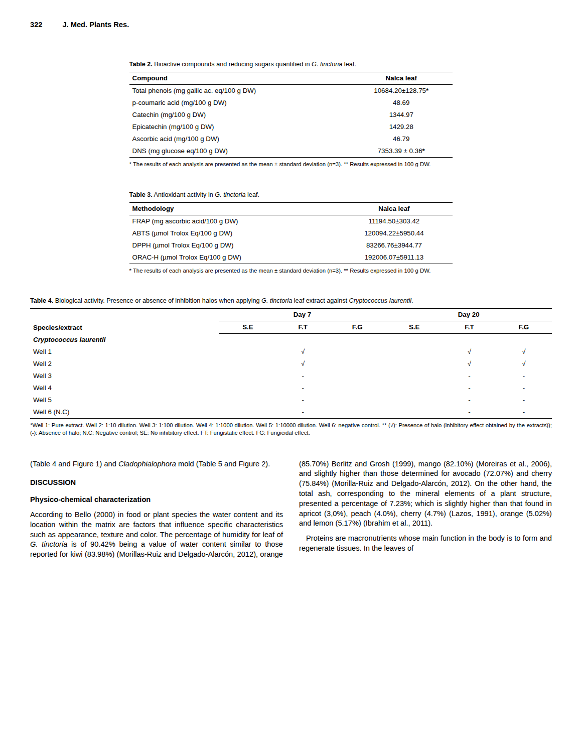322 J. Med. Plants Res.
Table 2. Bioactive compounds and reducing sugars quantified in G. tinctoria leaf.
| Compound | Nalca leaf |
| --- | --- |
| Total phenols (mg gallic ac. eq/100 g DW) | 10684.20±128.75 * |
| p-coumaric acid (mg/100 g DW) | 48.69 |
| Catechin (mg/100 g DW) | 1344.97 |
| Epicatechin (mg/100 g DW) | 1429.28 |
| Ascorbic acid (mg/100 g DW) | 46.79 |
| DNS (mg glucose eq/100 g DW) | 7353.39 ± 0.36 * |
* The results of each analysis are presented as the mean ± standard deviation (n=3). ** Results expressed in 100 g DW.
Table 3. Antioxidant activity in G. tinctoria leaf.
| Methodology | Nalca leaf |
| --- | --- |
| FRAP (mg ascorbic acid/100 g DW) | 11194.50±303.42 |
| ABTS (µmol Trolox Eq/100 g DW) | 120094.22±5950.44 |
| DPPH (µmol Trolox Eq/100 g DW) | 83266.76±3944.77 |
| ORAC-H (µmol Trolox Eq/100 g DW) | 192006.07±5911.13 |
* The results of each analysis are presented as the mean ± standard deviation (n=3). ** Results expressed in 100 g DW.
Table 4. Biological activity. Presence or absence of inhibition halos when applying G. tinctoria leaf extract against Cryptococcus laurentii.
| Species/extract | Day 7 | Day 20 |
| --- | --- | --- |
| S.E | F.T | F.G | S.E | F.T | F.G |
| Cryptococcus laurentii |
| Well 1 | | √ | | | √ | √ |
| Well 2 | | √ | | | √ | √ |
| Well 3 | | - | | | - | - |
| Well 4 | | - | | | - | - |
| Well 5 | | - | | | - | - |
| Well 6 (N.C) | | - | | | - | - |
*Well 1: Pure extract. Well 2: 1:10 dilution. Well 3: 1:100 dilution. Well 4: 1:1000 dilution. Well 5: 1:10000 dilution. Well 6: negative control. ** (√): Presence of halo (inhibitory effect obtained by the extracts)); (-): Absence of halo; N.C: Negative control; SE: No inhibitory effect. FT: Fungistatic effect. FG: Fungicidal effect.
(Table 4 and Figure 1) and Cladophialophora mold (Table 5 and Figure 2).
DISCUSSION
Physico-chemical characterization
According to Bello (2000) in food or plant species the water content and its location within the matrix are factors that influence specific characteristics such as appearance, texture and color. The percentage of humidity for leaf of G. tinctoria is of 90.42% being a value of water content similar to those reported for kiwi (83.98%) (Morillas-Ruiz and Delgado-Alarcón, 2012), orange (85.70%) Berlitz and Grosh (1999), mango (82.10%) (Moreiras et al., 2006), and slightly higher than those determined for avocado (72.07%) and cherry (75.84%) (Morilla-Ruiz and Delgado-Alarcón, 2012). On the other hand, the total ash, corresponding to the mineral elements of a plant structure, presented a percentage of 7.23%; which is slightly higher than that found in apricot (3,0%), peach (4.0%), cherry (4.7%) (Lazos, 1991), orange (5.02%) and lemon (5.17%) (Ibrahim et al., 2011).
Proteins are macronutrients whose main function in the body is to form and regenerate tissues. In the leaves of